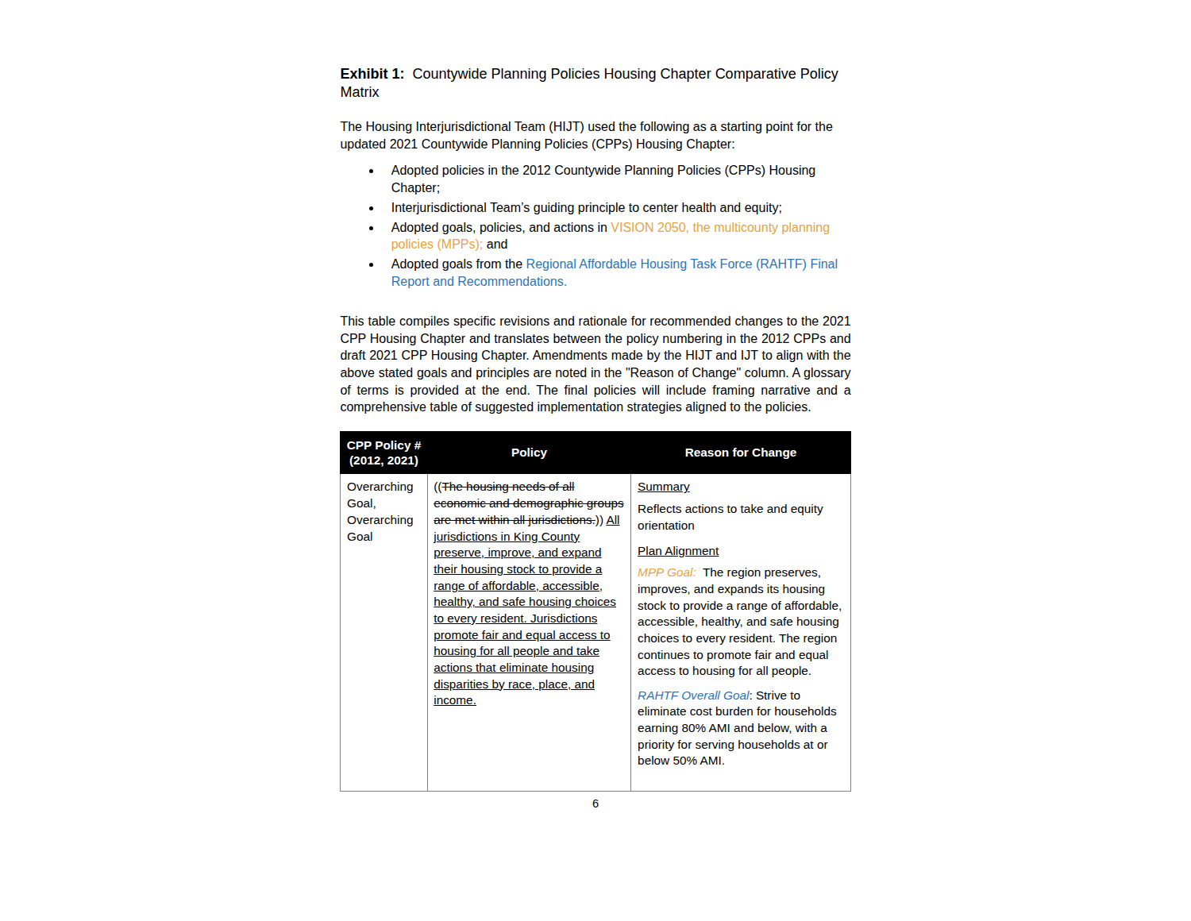Exhibit 1: Countywide Planning Policies Housing Chapter Comparative Policy Matrix
The Housing Interjurisdictional Team (HIJT) used the following as a starting point for the updated 2021 Countywide Planning Policies (CPPs) Housing Chapter:
Adopted policies in the 2012 Countywide Planning Policies (CPPs) Housing Chapter;
Interjurisdictional Team’s guiding principle to center health and equity;
Adopted goals, policies, and actions in VISION 2050, the multicounty planning policies (MPPs); and
Adopted goals from the Regional Affordable Housing Task Force (RAHTF) Final Report and Recommendations.
This table compiles specific revisions and rationale for recommended changes to the 2021 CPP Housing Chapter and translates between the policy numbering in the 2012 CPPs and draft 2021 CPP Housing Chapter. Amendments made by the HIJT and IJT to align with the above stated goals and principles are noted in the "Reason of Change" column. A glossary of terms is provided at the end. The final policies will include framing narrative and a comprehensive table of suggested implementation strategies aligned to the policies.
| CPP Policy # (2012, 2021) | Policy | Reason for Change |
| --- | --- | --- |
| Overarching Goal, Overarching Goal | (( The housing needs of all economic and demographic groups are met within all jurisdictions. )) All jurisdictions in King County preserve, improve, and expand their housing stock to provide a range of affordable, accessible, healthy, and safe housing choices to every resident. Jurisdictions promote fair and equal access to housing for all people and take actions that eliminate housing disparities by race, place, and income. | Summary Reflects actions to take and equity orientation Plan Alignment MPP Goal: The region preserves, improves, and expands its housing stock to provide a range of affordable, accessible, healthy, and safe housing choices to every resident. The region continues to promote fair and equal access to housing for all people. RAHTF Overall Goal : Strive to eliminate cost burden for households earning 80% AMI and below, with a priority for serving households at or below 50% AMI. |
6